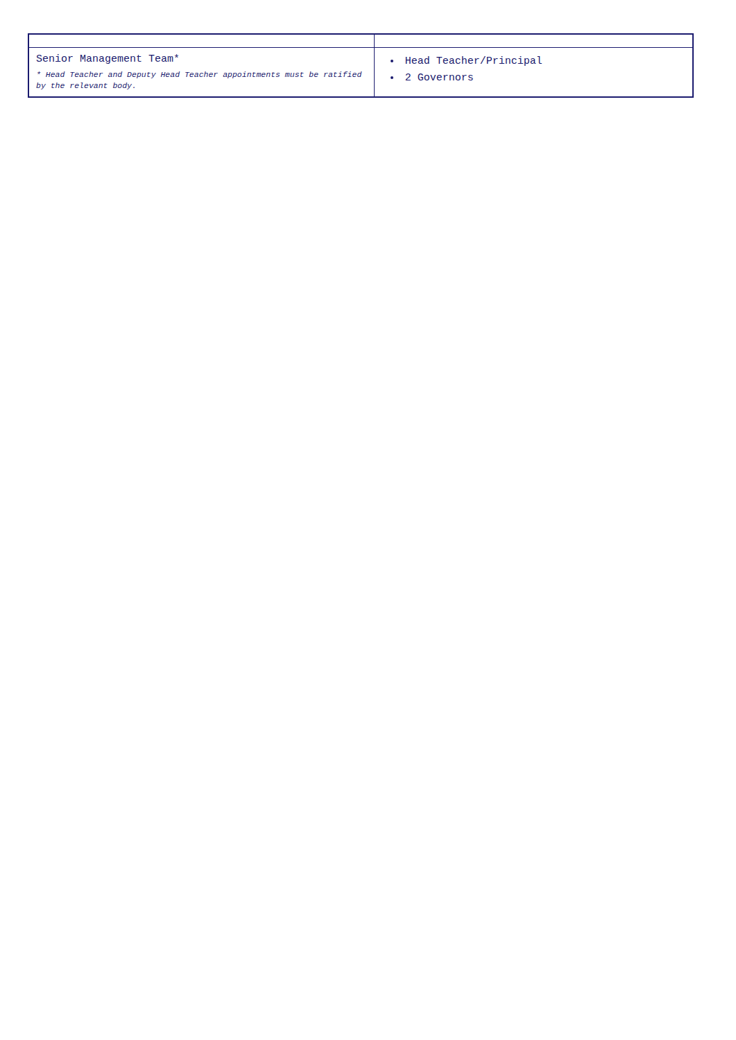| Senior Management Team* * Head Teacher and Deputy Head Teacher appointments must be ratified by the relevant body. | Head Teacher/Principal 2 Governors |